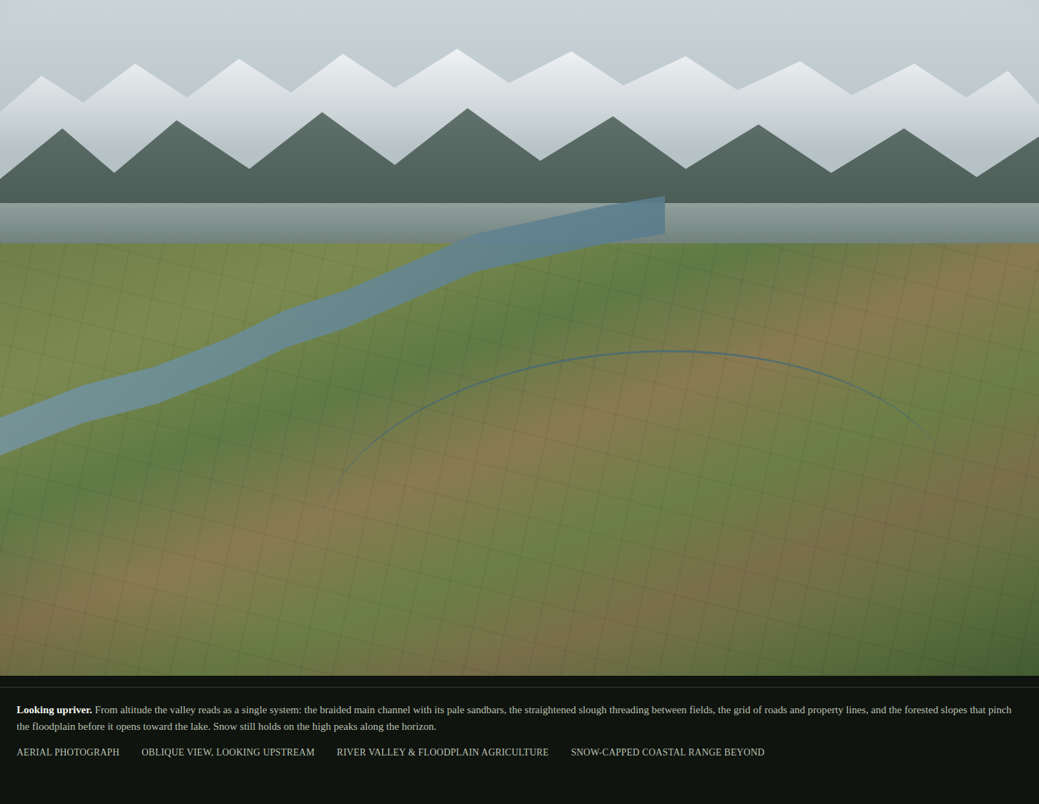Looking upriver. From altitude the valley reads as a single system: the braided main channel with its pale sandbars, the straightened slough threading between fields, the grid of roads and property lines, and the forested slopes that pinch the floodplain before it opens toward the lake. Snow still holds on the high peaks along the horizon.
Aerial photograph
Oblique view, looking upstream
River valley & floodplain agriculture
Snow-capped coastal range beyond